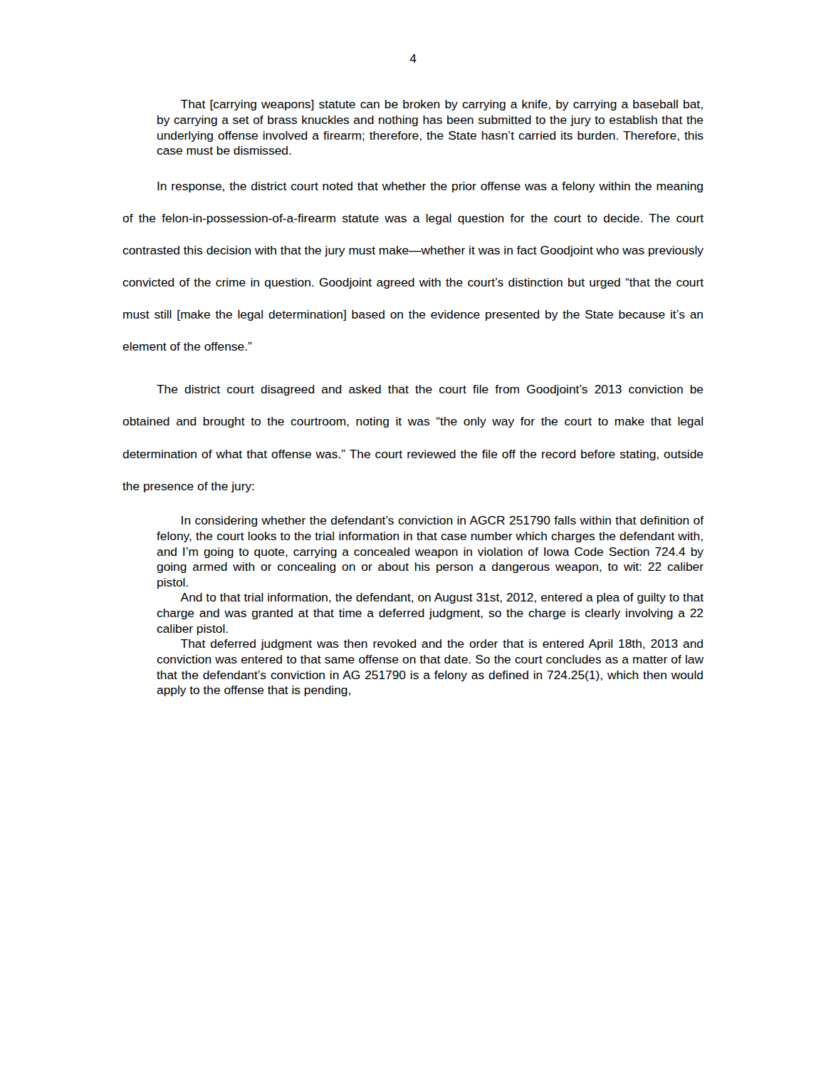4
That [carrying weapons] statute can be broken by carrying a knife, by carrying a baseball bat, by carrying a set of brass knuckles and nothing has been submitted to the jury to establish that the underlying offense involved a firearm; therefore, the State hasn’t carried its burden. Therefore, this case must be dismissed.
In response, the district court noted that whether the prior offense was a felony within the meaning of the felon-in-possession-of-a-firearm statute was a legal question for the court to decide. The court contrasted this decision with that the jury must make—whether it was in fact Goodjoint who was previously convicted of the crime in question. Goodjoint agreed with the court’s distinction but urged “that the court must still [make the legal determination] based on the evidence presented by the State because it’s an element of the offense.”
The district court disagreed and asked that the court file from Goodjoint’s 2013 conviction be obtained and brought to the courtroom, noting it was “the only way for the court to make that legal determination of what that offense was.” The court reviewed the file off the record before stating, outside the presence of the jury:
In considering whether the defendant’s conviction in AGCR 251790 falls within that definition of felony, the court looks to the trial information in that case number which charges the defendant with, and I’m going to quote, carrying a concealed weapon in violation of Iowa Code Section 724.4 by going armed with or concealing on or about his person a dangerous weapon, to wit: 22 caliber pistol.
And to that trial information, the defendant, on August 31st, 2012, entered a plea of guilty to that charge and was granted at that time a deferred judgment, so the charge is clearly involving a 22 caliber pistol.
That deferred judgment was then revoked and the order that is entered April 18th, 2013 and conviction was entered to that same offense on that date. So the court concludes as a matter of law that the defendant’s conviction in AG 251790 is a felony as defined in 724.25(1), which then would apply to the offense that is pending,